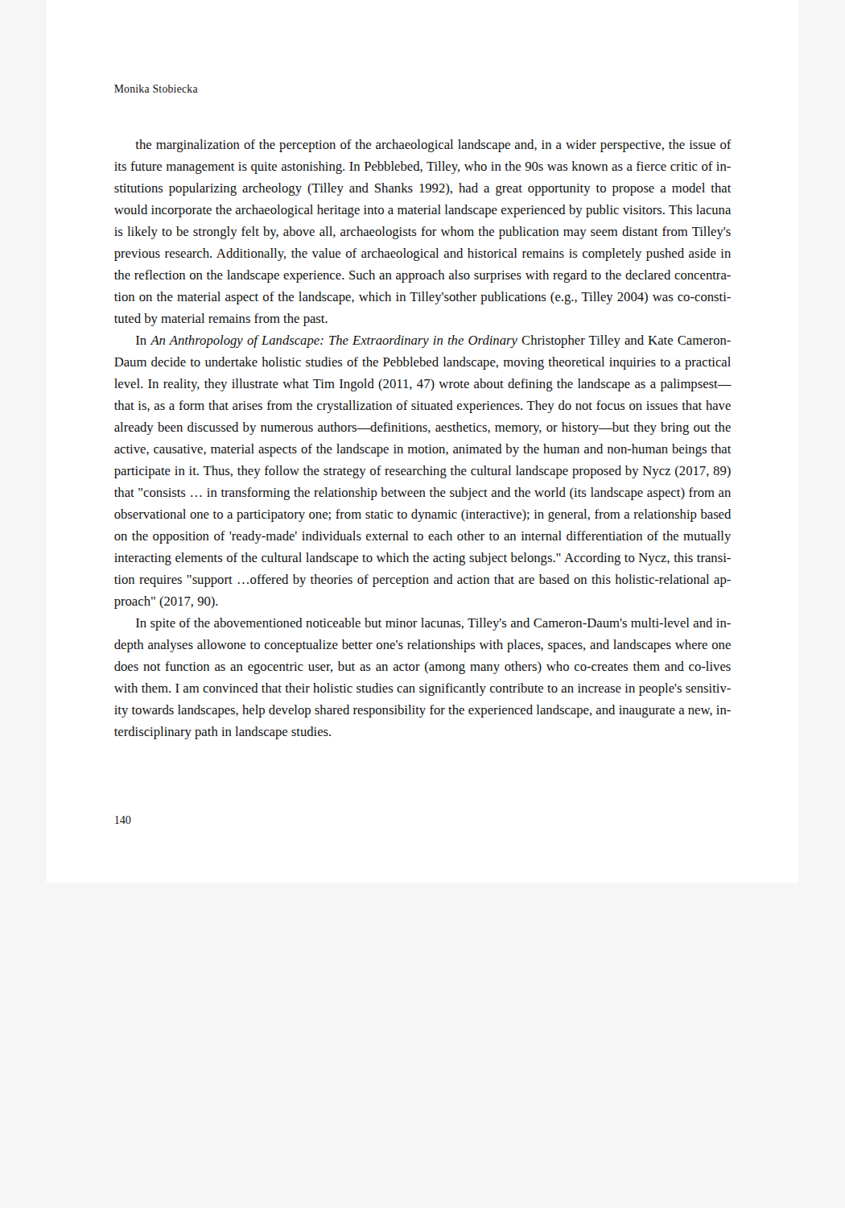Monika Stobiecka
the marginalization of the perception of the archaeological landscape and, in a wider perspective, the issue of its future management is quite astonishing. In Pebblebed, Tilley, who in the 90s was known as a fierce critic of institutions popularizing archeology (Tilley and Shanks 1992), had a great opportunity to propose a model that would incorporate the archaeological heritage into a material landscape experienced by public visitors. This lacuna is likely to be strongly felt by, above all, archaeologists for whom the publication may seem distant from Tilley's previous research. Additionally, the value of archaeological and historical remains is completely pushed aside in the reflection on the landscape experience. Such an approach also surprises with regard to the declared concentration on the material aspect of the landscape, which in Tilley'sother publications (e.g., Tilley 2004) was co-constituted by material remains from the past.
In An Anthropology of Landscape: The Extraordinary in the Ordinary Christopher Tilley and Kate Cameron-Daum decide to undertake holistic studies of the Pebblebed landscape, moving theoretical inquiries to a practical level. In reality, they illustrate what Tim Ingold (2011, 47) wrote about defining the landscape as a palimpsest—that is, as a form that arises from the crystallization of situated experiences. They do not focus on issues that have already been discussed by numerous authors—definitions, aesthetics, memory, or history—but they bring out the active, causative, material aspects of the landscape in motion, animated by the human and non-human beings that participate in it. Thus, they follow the strategy of researching the cultural landscape proposed by Nycz (2017, 89) that "consists … in transforming the relationship between the subject and the world (its landscape aspect) from an observational one to a participatory one; from static to dynamic (interactive); in general, from a relationship based on the opposition of 'ready-made' individuals external to each other to an internal differentiation of the mutually interacting elements of the cultural landscape to which the acting subject belongs." According to Nycz, this transition requires "support …offered by theories of perception and action that are based on this holistic-relational approach" (2017, 90).
In spite of the abovementioned noticeable but minor lacunas, Tilley's and Cameron-Daum's multi-level and in-depth analyses allowone to conceptualize better one's relationships with places, spaces, and landscapes where one does not function as an egocentric user, but as an actor (among many others) who co-creates them and co-lives with them. I am convinced that their holistic studies can significantly contribute to an increase in people's sensitivity towards landscapes, help develop shared responsibility for the experienced landscape, and inaugurate a new, interdisciplinary path in landscape studies.
140